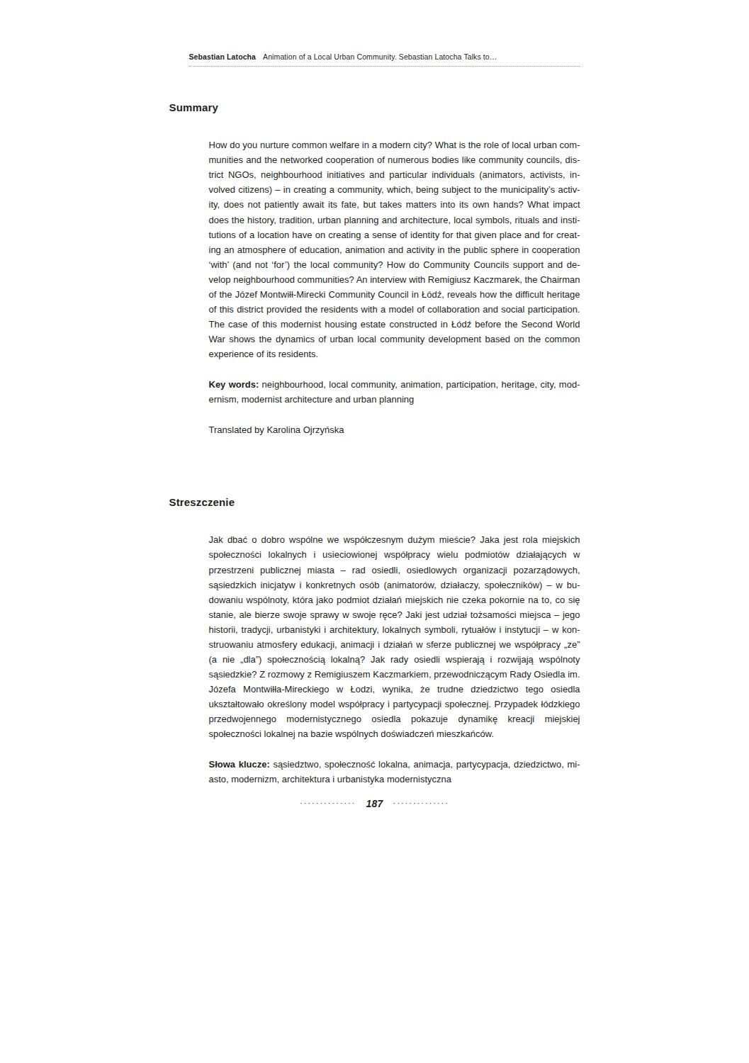Sebastian Latocha Animation of a Local Urban Community. Sebastian Latocha Talks to…
Summary
How do you nurture common welfare in a modern city? What is the role of local urban communities and the networked cooperation of numerous bodies like community councils, district NGOs, neighbourhood initiatives and particular individuals (animators, activists, involved citizens) – in creating a community, which, being subject to the municipality’s activity, does not patiently await its fate, but takes matters into its own hands? What impact does the history, tradition, urban planning and architecture, local symbols, rituals and institutions of a location have on creating a sense of identity for that given place and for creating an atmosphere of education, animation and activity in the public sphere in cooperation ‘with’ (and not ‘for’) the local community? How do Community Councils support and develop neighbourhood communities? An interview with Remigiusz Kaczmarek, the Chairman of the Józef Montwiłł-Mirecki Community Council in Łódź, reveals how the difficult heritage of this district provided the residents with a model of collaboration and social participation. The case of this modernist housing estate constructed in Łódź before the Second World War shows the dynamics of urban local community development based on the common experience of its residents.
Key words: neighbourhood, local community, animation, participation, heritage, city, modernism, modernist architecture and urban planning
Translated by Karolina Ojrzyńska
Streszczenie
Jak dbać o dobro wspólne we współczesnym dużym mieście? Jaka jest rola miejskich społeczności lokalnych i usieciowionej współpracy wielu podmiotów działających w przestrzeni publicznej miasta – rad osiedli, osiedlowych organizacji pozarządowych, sąsiedzkich inicjatyw i konkretnych osób (animatorów, działaczy, społeczników) – w budowaniu wspólnoty, która jako podmiot działań miejskich nie czeka pokornie na to, co się stanie, ale bierze swoje sprawy w swoje ręce? Jaki jest udział tożsamości miejsca – jego historii, tradycji, urbanistyki i architektury, lokalnych symboli, rytuałów i instytucji – w konstruowaniu atmosfery edukacji, animacji i działań w sferze publicznej we współpracy „ze” (a nie „dla”) społecznością lokalną? Jak rady osiedli wspierają i rozwijają wspólnoty sąsiedzkie? Z rozmowy z Remigiuszem Kaczmarkiem, przewodniczącym Rady Osiedla im. Józefa Montwiłła-Mireckiego w Łodzi, wynika, że trudne dziedzictwo tego osiedla ukształtowało określony model współpracy i partycypacji społecznej. Przypadek łódzkiego przedwojennego modernistycznego osiedla pokazuje dynamikę kreacji miejskiej społeczności lokalnej na bazie wspólnych doświadczeń mieszkańców.
Słowa klucze: sąsiedztwo, społeczność lokalna, animacja, partycypacja, dziedzictwo, miasto, modernizm, architektura i urbanistyka modernistyczna
··············187··············